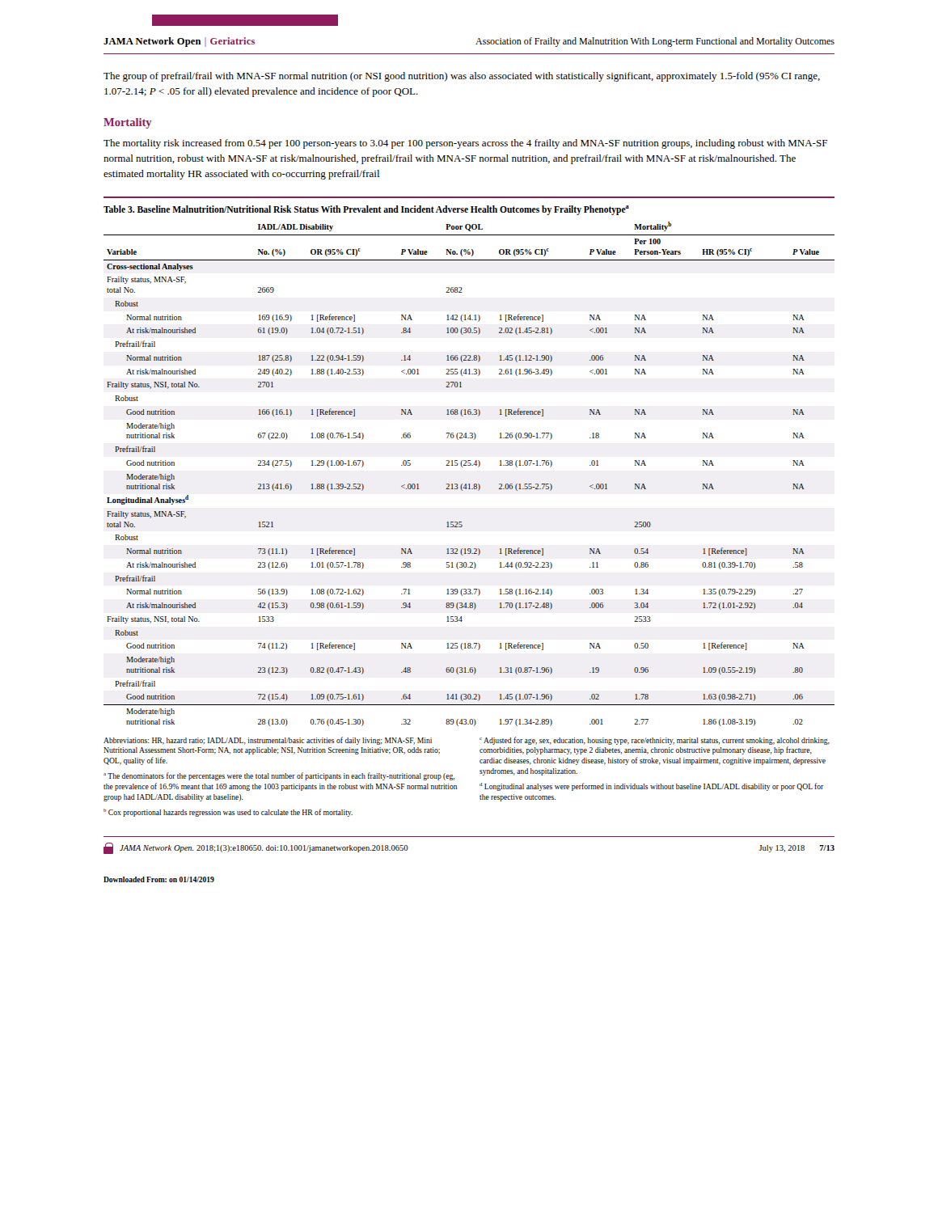JAMA Network Open|Geriatrics
Association of Frailty and Malnutrition With Long-term Functional and Mortality Outcomes
The group of prefrail/frail with MNA-SF normal nutrition (or NSI good nutrition) was also associated with statistically significant, approximately 1.5-fold (95% CI range, 1.07-2.14; P < .05 for all) elevated prevalence and incidence of poor QOL.
Mortality
The mortality risk increased from 0.54 per 100 person-years to 3.04 per 100 person-years across the 4 frailty and MNA-SF nutrition groups, including robust with MNA-SF normal nutrition, robust with MNA-SF at risk/malnourished, prefrail/frail with MNA-SF normal nutrition, and prefrail/frail with MNA-SF at risk/malnourished. The estimated mortality HR associated with co-occurring prefrail/frail
Table 3. Baseline Malnutrition/Nutritional Risk Status With Prevalent and Incident Adverse Health Outcomes by Frailty Phenotypea
| | IADL/ADL Disability | Poor QOL | Mortality b |
| --- | --- | --- | --- |
| Variable | No. (%) | OR (95% CI) c | P Value | No. (%) | OR (95% CI) c | P Value | Per 100 Person-Years | HR (95% CI) c | P Value |
| Cross-sectional Analyses | | | | | | | | | |
| Frailty status, MNA-SF, total No. | 2669 | | | 2682 | | | | | |
| Robust | | | | | | | | | |
| Normal nutrition | 169 (16.9) | 1 [Reference] | NA | 142 (14.1) | 1 [Reference] | NA | NA | NA | NA |
| At risk/malnourished | 61 (19.0) | 1.04 (0.72-1.51) | .84 | 100 (30.5) | 2.02 (1.45-2.81) | <.001 | NA | NA | NA |
| Prefrail/frail | | | | | | | | | |
| Normal nutrition | 187 (25.8) | 1.22 (0.94-1.59) | .14 | 166 (22.8) | 1.45 (1.12-1.90) | .006 | NA | NA | NA |
| At risk/malnourished | 249 (40.2) | 1.88 (1.40-2.53) | <.001 | 255 (41.3) | 2.61 (1.96-3.49) | <.001 | NA | NA | NA |
| Frailty status, NSI, total No. | 2701 | | | 2701 | | | | | |
| Robust | | | | | | | | | |
| Good nutrition | 166 (16.1) | 1 [Reference] | NA | 168 (16.3) | 1 [Reference] | NA | NA | NA | NA |
| Moderate/high nutritional risk | 67 (22.0) | 1.08 (0.76-1.54) | .66 | 76 (24.3) | 1.26 (0.90-1.77) | .18 | NA | NA | NA |
| Prefrail/frail | | | | | | | | | |
| Good nutrition | 234 (27.5) | 1.29 (1.00-1.67) | .05 | 215 (25.4) | 1.38 (1.07-1.76) | .01 | NA | NA | NA |
| Moderate/high nutritional risk | 213 (41.6) | 1.88 (1.39-2.52) | <.001 | 213 (41.8) | 2.06 (1.55-2.75) | <.001 | NA | NA | NA |
| Longitudinal Analyses d | | | | | | | | | |
| Frailty status, MNA-SF, total No. | 1521 | | | 1525 | | | 2500 | | |
| Robust | | | | | | | | | |
| Normal nutrition | 73 (11.1) | 1 [Reference] | NA | 132 (19.2) | 1 [Reference] | NA | 0.54 | 1 [Reference] | NA |
| At risk/malnourished | 23 (12.6) | 1.01 (0.57-1.78) | .98 | 51 (30.2) | 1.44 (0.92-2.23) | .11 | 0.86 | 0.81 (0.39-1.70) | .58 |
| Prefrail/frail | | | | | | | | | |
| Normal nutrition | 56 (13.9) | 1.08 (0.72-1.62) | .71 | 139 (33.7) | 1.58 (1.16-2.14) | .003 | 1.34 | 1.35 (0.79-2.29) | .27 |
| At risk/malnourished | 42 (15.3) | 0.98 (0.61-1.59) | .94 | 89 (34.8) | 1.70 (1.17-2.48) | .006 | 3.04 | 1.72 (1.01-2.92) | .04 |
| Frailty status, NSI, total No. | 1533 | | | 1534 | | | 2533 | | |
| Robust | | | | | | | | | |
| Good nutrition | 74 (11.2) | 1 [Reference] | NA | 125 (18.7) | 1 [Reference] | NA | 0.50 | 1 [Reference] | NA |
| Moderate/high nutritional risk | 23 (12.3) | 0.82 (0.47-1.43) | .48 | 60 (31.6) | 1.31 (0.87-1.96) | .19 | 0.96 | 1.09 (0.55-2.19) | .80 |
| Prefrail/frail | | | | | | | | | |
| Good nutrition | 72 (15.4) | 1.09 (0.75-1.61) | .64 | 141 (30.2) | 1.45 (1.07-1.96) | .02 | 1.78 | 1.63 (0.98-2.71) | .06 |
| Moderate/high nutritional risk | 28 (13.0) | 0.76 (0.45-1.30) | .32 | 89 (43.0) | 1.97 (1.34-2.89) | .001 | 2.77 | 1.86 (1.08-3.19) | .02 |
Abbreviations: HR, hazard ratio; IADL/ADL, instrumental/basic activities of daily living; MNA-SF, Mini Nutritional Assessment Short-Form; NA, not applicable; NSI, Nutrition Screening Initiative; OR, odds ratio; QOL, quality of life.
a The denominators for the percentages were the total number of participants in each frailty-nutritional group (eg, the prevalence of 16.9% meant that 169 among the 1003 participants in the robust with MNA-SF normal nutrition group had IADL/ADL disability at baseline).
b Cox proportional hazards regression was used to calculate the HR of mortality.
c Adjusted for age, sex, education, housing type, race/ethnicity, marital status, current smoking, alcohol drinking, comorbidities, polypharmacy, type 2 diabetes, anemia, chronic obstructive pulmonary disease, hip fracture, cardiac diseases, chronic kidney disease, history of stroke, visual impairment, cognitive impairment, depressive syndromes, and hospitalization.
d Longitudinal analyses were performed in individuals without baseline IADL/ADL disability or poor QOL for the respective outcomes.
JAMA Network Open. 2018;1(3):e180650. doi:10.1001/jamanetworkopen.2018.0650
July 13, 20187/13
Downloaded From: on 01/14/2019